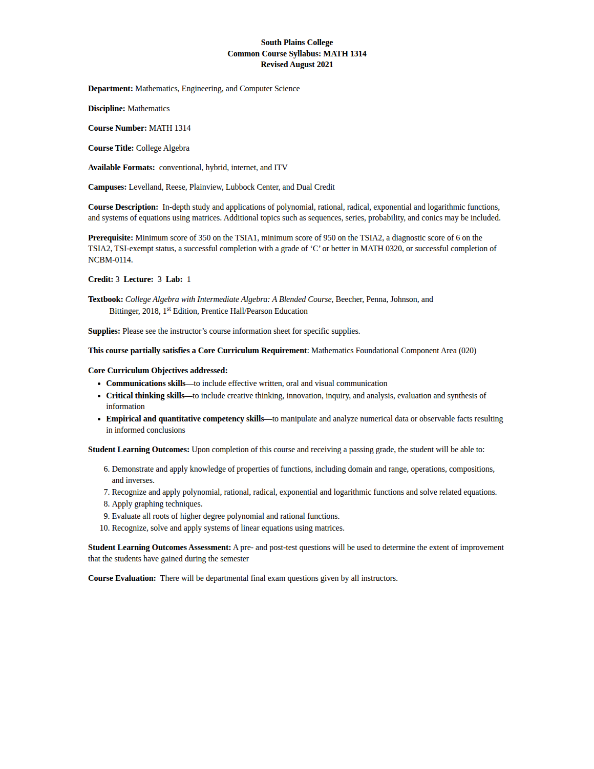South Plains College
Common Course Syllabus: MATH 1314
Revised August 2021
Department: Mathematics, Engineering, and Computer Science
Discipline: Mathematics
Course Number: MATH 1314
Course Title: College Algebra
Available Formats: conventional, hybrid, internet, and ITV
Campuses: Levelland, Reese, Plainview, Lubbock Center, and Dual Credit
Course Description: In-depth study and applications of polynomial, rational, radical, exponential and logarithmic functions, and systems of equations using matrices. Additional topics such as sequences, series, probability, and conics may be included.
Prerequisite: Minimum score of 350 on the TSIA1, minimum score of 950 on the TSIA2, a diagnostic score of 6 on the TSIA2, TSI-exempt status, a successful completion with a grade of ‘C’ or better in MATH 0320, or successful completion of NCBM-0114.
Credit: 3 Lecture: 3 Lab: 1
Textbook: College Algebra with Intermediate Algebra: A Blended Course, Beecher, Penna, Johnson, and Bittinger, 2018, 1st Edition, Prentice Hall/Pearson Education
Supplies: Please see the instructor’s course information sheet for specific supplies.
This course partially satisfies a Core Curriculum Requirement: Mathematics Foundational Component Area (020)
Core Curriculum Objectives addressed:
Communications skills—to include effective written, oral and visual communication
Critical thinking skills—to include creative thinking, innovation, inquiry, and analysis, evaluation and synthesis of information
Empirical and quantitative competency skills—to manipulate and analyze numerical data or observable facts resulting in informed conclusions
Student Learning Outcomes: Upon completion of this course and receiving a passing grade, the student will be able to:
Demonstrate and apply knowledge of properties of functions, including domain and range, operations, compositions, and inverses.
Recognize and apply polynomial, rational, radical, exponential and logarithmic functions and solve related equations.
Apply graphing techniques.
Evaluate all roots of higher degree polynomial and rational functions.
Recognize, solve and apply systems of linear equations using matrices.
Student Learning Outcomes Assessment: A pre- and post-test questions will be used to determine the extent of improvement that the students have gained during the semester
Course Evaluation: There will be departmental final exam questions given by all instructors.